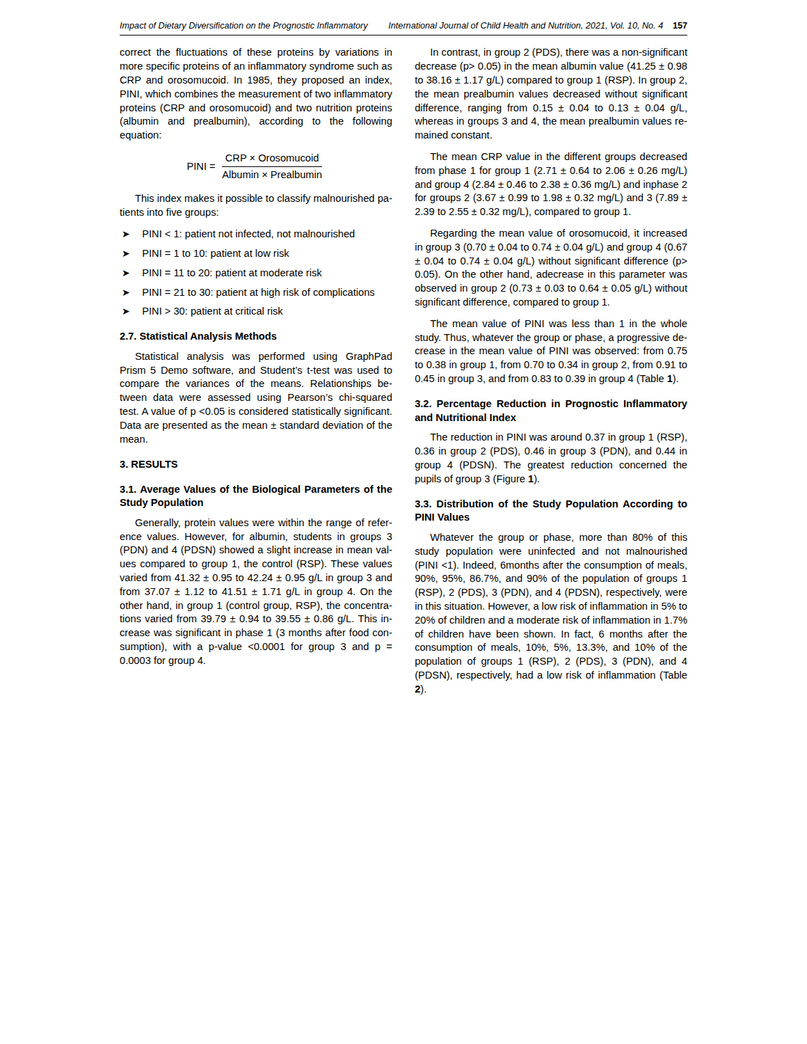Impact of Dietary Diversification on the Prognostic Inflammatory
International Journal of Child Health and Nutrition, 2021, Vol. 10, No. 4 157
correct the fluctuations of these proteins by variations in more specific proteins of an inflammatory syndrome such as CRP and orosomucoid. In 1985, they proposed an index, PINI, which combines the measurement of two inflammatory proteins (CRP and orosomucoid) and two nutrition proteins (albumin and prealbumin), according to the following equation:
PINI = CRP × Orosomucoid Albumin × Prealbumin
This index makes it possible to classify malnourished patients into five groups:
PINI < 1: patient not infected, not malnourished
PINI = 1 to 10: patient at low risk
PINI = 11 to 20: patient at moderate risk
PINI = 21 to 30: patient at high risk of complications
PINI > 30: patient at critical risk
2.7. Statistical Analysis Methods
Statistical analysis was performed using GraphPad Prism 5 Demo software, and Student’s t-test was used to compare the variances of the means. Relationships between data were assessed using Pearson’s chi-squared test. A value of p <0.05 is considered statistically significant. Data are presented as the mean ± standard deviation of the mean.
3. RESULTS
3.1. Average Values of the Biological Parameters of the Study Population
Generally, protein values were within the range of reference values. However, for albumin, students in groups 3 (PDN) and 4 (PDSN) showed a slight increase in mean values compared to group 1, the control (RSP). These values varied from 41.32 ± 0.95 to 42.24 ± 0.95 g/L in group 3 and from 37.07 ± 1.12 to 41.51 ± 1.71 g/L in group 4. On the other hand, in group 1 (control group, RSP), the concentrations varied from 39.79 ± 0.94 to 39.55 ± 0.86 g/L. This increase was significant in phase 1 (3 months after food consumption), with a p-value <0.0001 for group 3 and p = 0.0003 for group 4.
In contrast, in group 2 (PDS), there was a non-significant decrease (p> 0.05) in the mean albumin value (41.25 ± 0.98 to 38.16 ± 1.17 g/L) compared to group 1 (RSP). In group 2, the mean prealbumin values decreased without significant difference, ranging from 0.15 ± 0.04 to 0.13 ± 0.04 g/L, whereas in groups 3 and 4, the mean prealbumin values remained constant.
The mean CRP value in the different groups decreased from phase 1 for group 1 (2.71 ± 0.64 to 2.06 ± 0.26 mg/L) and group 4 (2.84 ± 0.46 to 2.38 ± 0.36 mg/L) and inphase 2 for groups 2 (3.67 ± 0.99 to 1.98 ± 0.32 mg/L) and 3 (7.89 ± 2.39 to 2.55 ± 0.32 mg/L), compared to group 1.
Regarding the mean value of orosomucoid, it increased in group 3 (0.70 ± 0.04 to 0.74 ± 0.04 g/L) and group 4 (0.67 ± 0.04 to 0.74 ± 0.04 g/L) without significant difference (p> 0.05). On the other hand, adecrease in this parameter was observed in group 2 (0.73 ± 0.03 to 0.64 ± 0.05 g/L) without significant difference, compared to group 1.
The mean value of PINI was less than 1 in the whole study. Thus, whatever the group or phase, a progressive decrease in the mean value of PINI was observed: from 0.75 to 0.38 in group 1, from 0.70 to 0.34 in group 2, from 0.91 to 0.45 in group 3, and from 0.83 to 0.39 in group 4 (Table 1).
3.2. Percentage Reduction in Prognostic Inflammatory and Nutritional Index
The reduction in PINI was around 0.37 in group 1 (RSP), 0.36 in group 2 (PDS), 0.46 in group 3 (PDN), and 0.44 in group 4 (PDSN). The greatest reduction concerned the pupils of group 3 (Figure 1).
3.3. Distribution of the Study Population According to PINI Values
Whatever the group or phase, more than 80% of this study population were uninfected and not malnourished (PINI <1). Indeed, 6months after the consumption of meals, 90%, 95%, 86.7%, and 90% of the population of groups 1 (RSP), 2 (PDS), 3 (PDN), and 4 (PDSN), respectively, were in this situation. However, a low risk of inflammation in 5% to 20% of children and a moderate risk of inflammation in 1.7% of children have been shown. In fact, 6 months after the consumption of meals, 10%, 5%, 13.3%, and 10% of the population of groups 1 (RSP), 2 (PDS), 3 (PDN), and 4 (PDSN), respectively, had a low risk of inflammation (Table 2).